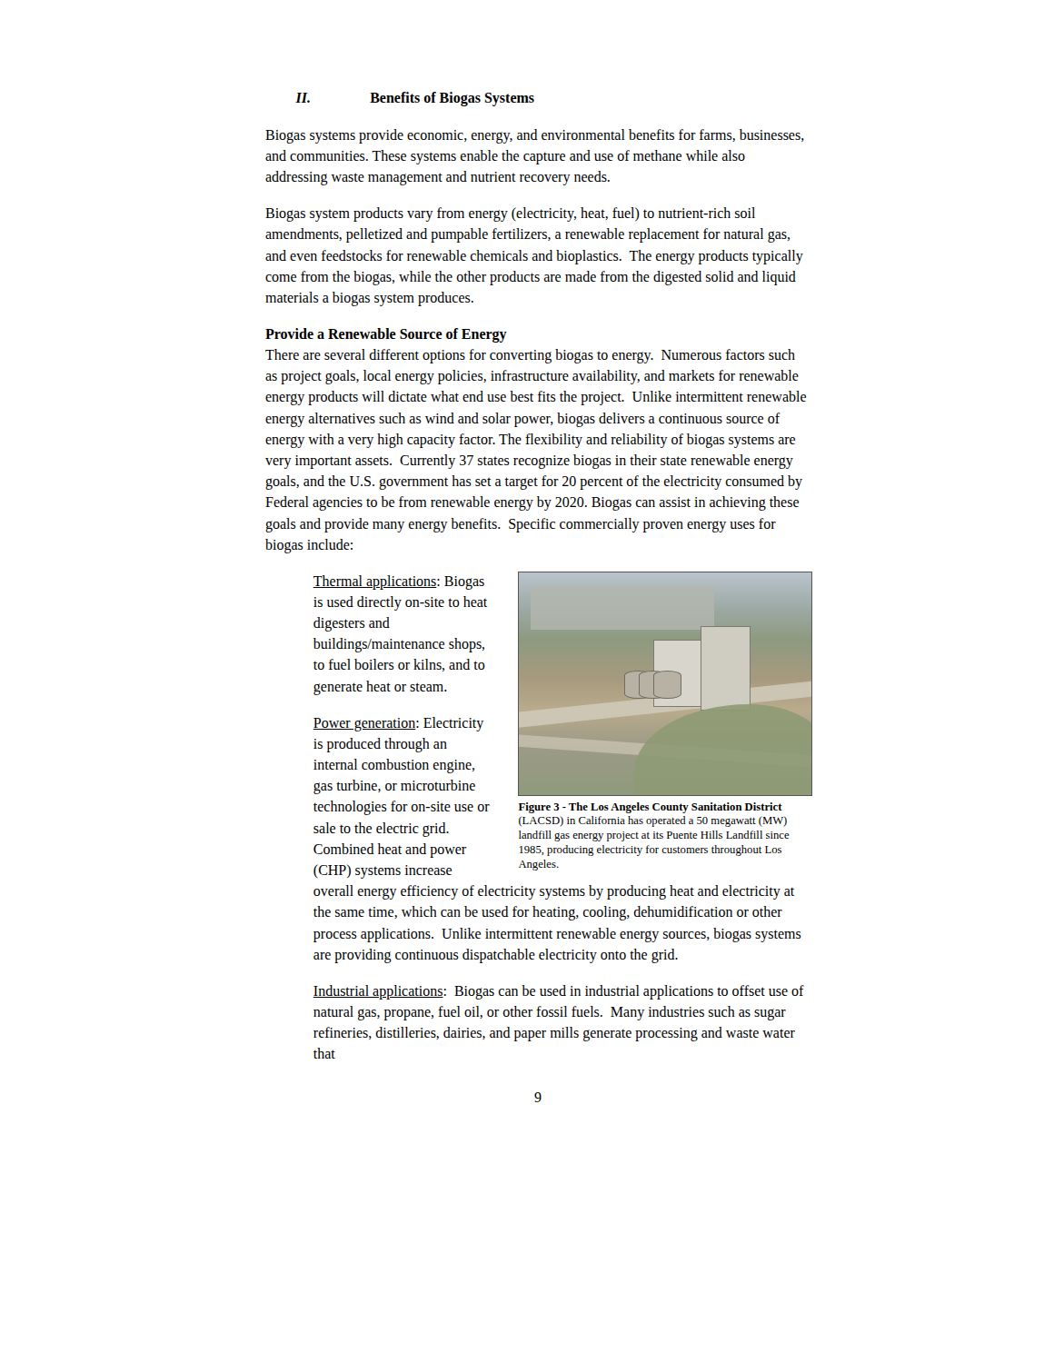II. Benefits of Biogas Systems
Biogas systems provide economic, energy, and environmental benefits for farms, businesses, and communities. These systems enable the capture and use of methane while also addressing waste management and nutrient recovery needs.
Biogas system products vary from energy (electricity, heat, fuel) to nutrient-rich soil amendments, pelletized and pumpable fertilizers, a renewable replacement for natural gas, and even feedstocks for renewable chemicals and bioplastics. The energy products typically come from the biogas, while the other products are made from the digested solid and liquid materials a biogas system produces.
Provide a Renewable Source of Energy
There are several different options for converting biogas to energy. Numerous factors such as project goals, local energy policies, infrastructure availability, and markets for renewable energy products will dictate what end use best fits the project. Unlike intermittent renewable energy alternatives such as wind and solar power, biogas delivers a continuous source of energy with a very high capacity factor. The flexibility and reliability of biogas systems are very important assets. Currently 37 states recognize biogas in their state renewable energy goals, and the U.S. government has set a target for 20 percent of the electricity consumed by Federal agencies to be from renewable energy by 2020. Biogas can assist in achieving these goals and provide many energy benefits. Specific commercially proven energy uses for biogas include:
Figure 3 - The Los Angeles County Sanitation District (LACSD) in California has operated a 50 megawatt (MW) landfill gas energy project at its Puente Hills Landfill since 1985, producing electricity for customers throughout Los Angeles.
Thermal applications: Biogas is used directly on-site to heat digesters and buildings/maintenance shops, to fuel boilers or kilns, and to generate heat or steam.
Power generation: Electricity is produced through an internal combustion engine, gas turbine, or microturbine technologies for on-site use or sale to the electric grid. Combined heat and power (CHP) systems increase overall energy efficiency of electricity systems by producing heat and electricity at the same time, which can be used for heating, cooling, dehumidification or other process applications. Unlike intermittent renewable energy sources, biogas systems are providing continuous dispatchable electricity onto the grid.
Industrial applications: Biogas can be used in industrial applications to offset use of natural gas, propane, fuel oil, or other fossil fuels. Many industries such as sugar refineries, distilleries, dairies, and paper mills generate processing and waste water that
9